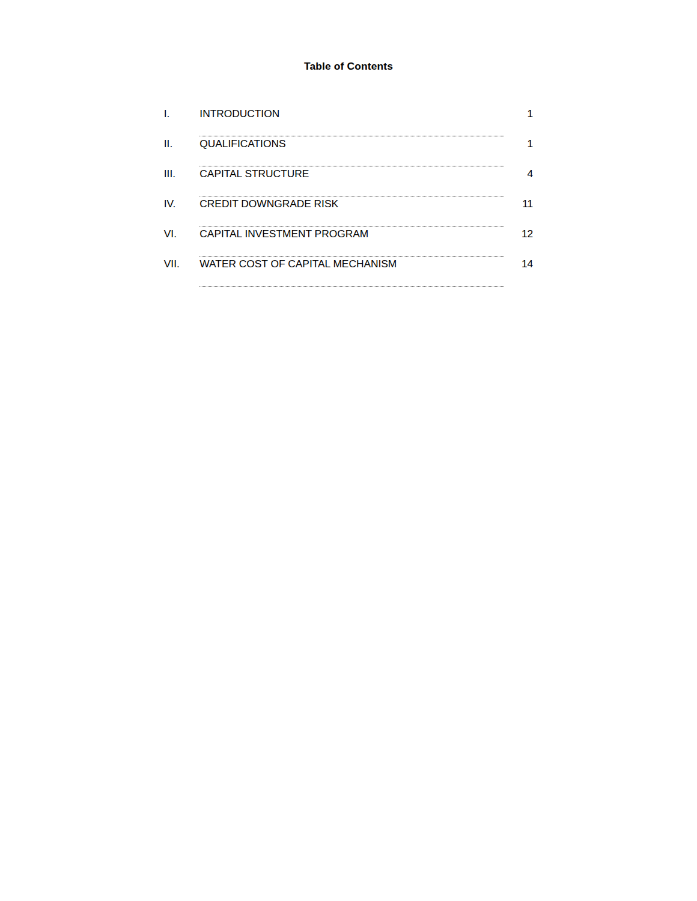Table of Contents
| I. | INTRODUCTION | 1 |
| II. | QUALIFICATIONS | 1 |
| III. | CAPITAL STRUCTURE | 4 |
| IV. | CREDIT DOWNGRADE RISK | 11 |
| VI. | CAPITAL INVESTMENT PROGRAM | 12 |
| VII. | WATER COST OF CAPITAL MECHANISM | 14 |